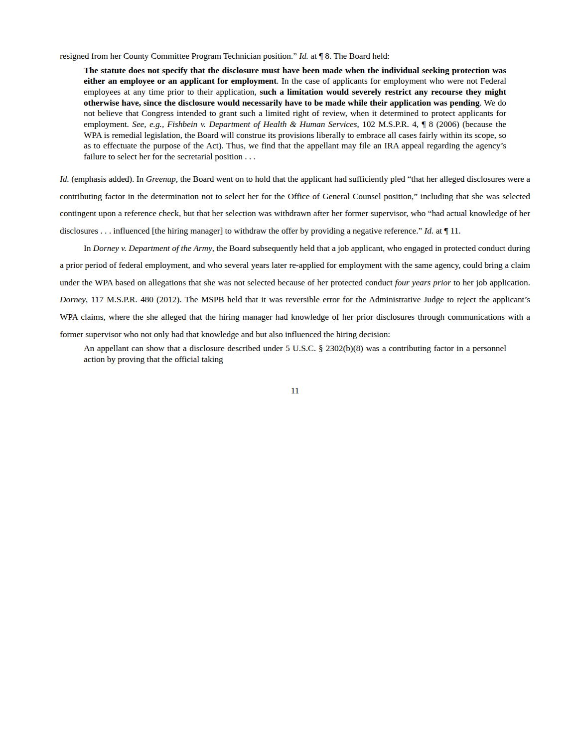resigned from her County Committee Program Technician position.” Id. at ¶ 8. The Board held:
The statute does not specify that the disclosure must have been made when the individual seeking protection was either an employee or an applicant for employment. In the case of applicants for employment who were not Federal employees at any time prior to their application, such a limitation would severely restrict any recourse they might otherwise have, since the disclosure would necessarily have to be made while their application was pending. We do not believe that Congress intended to grant such a limited right of review, when it determined to protect applicants for employment. See, e.g., Fishbein v. Department of Health & Human Services, 102 M.S.P.R. 4, ¶ 8 (2006) (because the WPA is remedial legislation, the Board will construe its provisions liberally to embrace all cases fairly within its scope, so as to effectuate the purpose of the Act). Thus, we find that the appellant may file an IRA appeal regarding the agency’s failure to select her for the secretarial position . . .
Id. (emphasis added). In Greenup, the Board went on to hold that the applicant had sufficiently pled “that her alleged disclosures were a contributing factor in the determination not to select her for the Office of General Counsel position,” including that she was selected contingent upon a reference check, but that her selection was withdrawn after her former supervisor, who “had actual knowledge of her disclosures . . . influenced [the hiring manager] to withdraw the offer by providing a negative reference.” Id. at ¶ 11.
In Dorney v. Department of the Army, the Board subsequently held that a job applicant, who engaged in protected conduct during a prior period of federal employment, and who several years later re-applied for employment with the same agency, could bring a claim under the WPA based on allegations that she was not selected because of her protected conduct four years prior to her job application. Dorney, 117 M.S.P.R. 480 (2012). The MSPB held that it was reversible error for the Administrative Judge to reject the applicant’s WPA claims, where the she alleged that the hiring manager had knowledge of her prior disclosures through communications with a former supervisor who not only had that knowledge and but also influenced the hiring decision:
An appellant can show that a disclosure described under 5 U.S.C. § 2302(b)(8) was a contributing factor in a personnel action by proving that the official taking
11